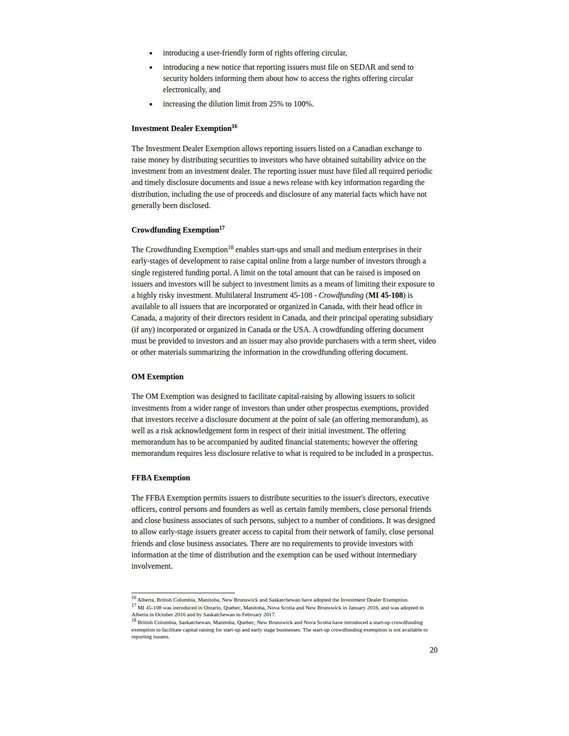introducing a user-friendly form of rights offering circular,
introducing a new notice that reporting issuers must file on SEDAR and send to security holders informing them about how to access the rights offering circular electronically, and
increasing the dilution limit from 25% to 100%.
Investment Dealer Exemption16
The Investment Dealer Exemption allows reporting issuers listed on a Canadian exchange to raise money by distributing securities to investors who have obtained suitability advice on the investment from an investment dealer. The reporting issuer must have filed all required periodic and timely disclosure documents and issue a news release with key information regarding the distribution, including the use of proceeds and disclosure of any material facts which have not generally been disclosed.
Crowdfunding Exemption17
The Crowdfunding Exemption18 enables start-ups and small and medium enterprises in their early-stages of development to raise capital online from a large number of investors through a single registered funding portal. A limit on the total amount that can be raised is imposed on issuers and investors will be subject to investment limits as a means of limiting their exposure to a highly risky investment. Multilateral Instrument 45-108 - Crowdfunding (MI 45-108) is available to all issuers that are incorporated or organized in Canada, with their head office in Canada, a majority of their directors resident in Canada, and their principal operating subsidiary (if any) incorporated or organized in Canada or the USA. A crowdfunding offering document must be provided to investors and an issuer may also provide purchasers with a term sheet, video or other materials summarizing the information in the crowdfunding offering document.
OM Exemption
The OM Exemption was designed to facilitate capital-raising by allowing issuers to solicit investments from a wider range of investors than under other prospectus exemptions, provided that investors receive a disclosure document at the point of sale (an offering memorandum), as well as a risk acknowledgement form in respect of their initial investment. The offering memorandum has to be accompanied by audited financial statements; however the offering memorandum requires less disclosure relative to what is required to be included in a prospectus.
FFBA Exemption
The FFBA Exemption permits issuers to distribute securities to the issuer's directors, executive officers, control persons and founders as well as certain family members, close personal friends and close business associates of such persons, subject to a number of conditions. It was designed to allow early-stage issuers greater access to capital from their network of family, close personal friends and close business associates. There are no requirements to provide investors with information at the time of distribution and the exemption can be used without intermediary involvement.
16 Alberta, British Columbia, Manitoba, New Brunswick and Saskatchewan have adopted the Investment Dealer Exemption.
17 MI 45-108 was introduced in Ontario, Quebec, Manitoba, Nova Scotia and New Brunswick in January 2016, and was adopted in Alberta in October 2016 and by Saskatchewan in February 2017.
18 British Columbia, Saskatchewan, Manitoba, Quebec, New Brunswick and Nova Scotia have introduced a start-up crowdfunding exemption to facilitate capital raising for start-up and early stage businesses. The start-up crowdfunding exemption is not available to reporting issuers.
20